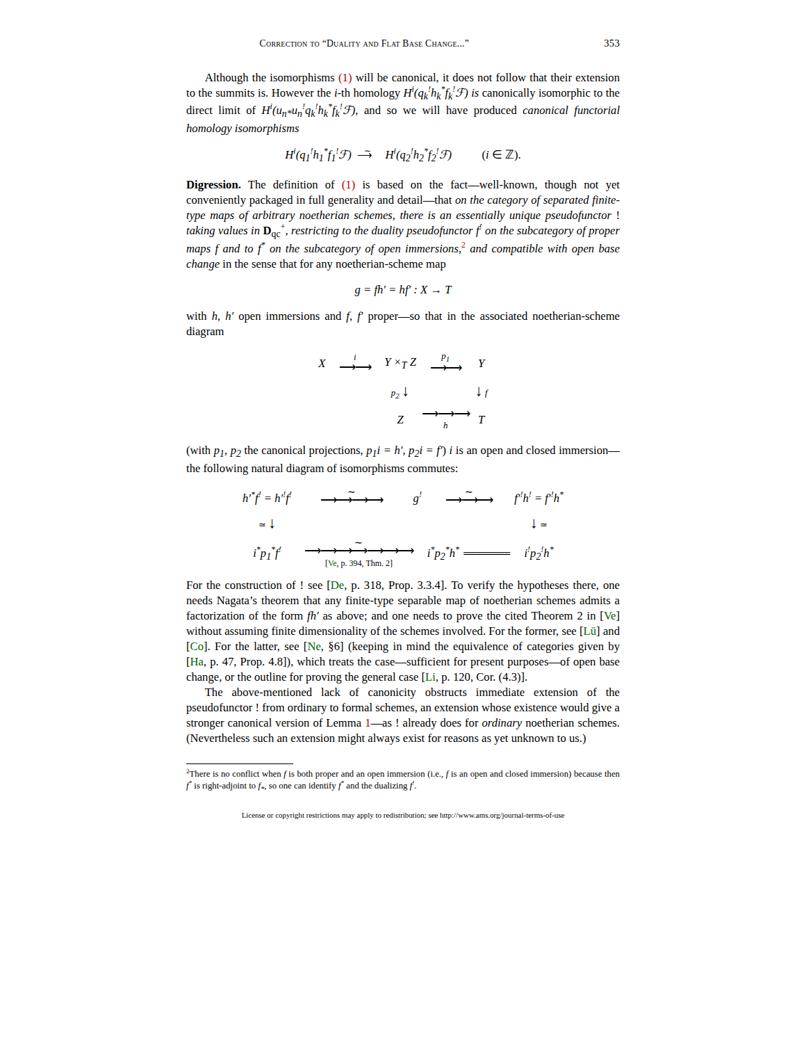Correction to “Duality and Flat Base Change...” 353
Although the isomorphisms (1) will be canonical, it does not follow that their extension to the summits is. However the i-th homology Hi(qk!hk*fk!ℱ) is canonically isomorphic to the direct limit of Hi(un*un!qk!hk*fk!ℱ), and so we will have produced canonical functorial homology isomorphisms
Hi(q1!h1*f1!ℱ) ⟶∼ Hi(q2!h2*f2!ℱ) (i ∈ ℤ).
Digression. The definition of (1) is based on the fact—well-known, though not yet conveniently packaged in full generality and detail—that on the category of separated finite-type maps of arbitrary noetherian schemes, there is an essentially unique pseudofunctor ! taking values in Dqc+, restricting to the duality pseudofunctor f! on the subcategory of proper maps f and to f* on the subcategory of open immersions,2 and compatible with open base change in the sense that for any noetherian-scheme map
g = fh′ = hf′ : X → T
with h, h′ open immersions and f, f′ proper—so that in the associated noetherian-scheme diagram
| X | i ⟶⟶ | Y × T Z | p 1 ⟶⟶ | Y |
| | | p 2 ↓ | | ↓ f |
| | | Z | ⟶⟶⟶ h | T |
(with p1, p2 the canonical projections, p1i = h′, p2i = f′) i is an open and closed immersion—the following natural diagram of isomorphisms commutes:
| h′ * f ! = h′ ! f ! | ∼ ⟶⟶⟶⟶ | g ! | ∼ ⟶⟶⟶ | f′ ! h ! = f′ ! h * |
| ≃ ↓ | | | | ↓ ≃ |
| i * p 1 * f ! | ∼ ⟶⟶⟶⟶⟶⟶⟶ [ Ve , p. 394, Thm. 2] | i * p 2 * h * ══════ | i ! p 2 ! h * |
For the construction of ! see [De, p. 318, Prop. 3.3.4]. To verify the hypotheses there, one needs Nagata’s theorem that any finite-type separable map of noetherian schemes admits a factorization of the form fh′ as above; and one needs to prove the cited Theorem 2 in [Ve] without assuming finite dimensionality of the schemes involved. For the former, see [Lü] and [Co]. For the latter, see [Ne, §6] (keeping in mind the equivalence of categories given by [Ha, p. 47, Prop. 4.8]), which treats the case—sufficient for present purposes—of open base change, or the outline for proving the general case [Li, p. 120, Cor. (4.3)].
The above-mentioned lack of canonicity obstructs immediate extension of the pseudofunctor ! from ordinary to formal schemes, an extension whose existence would give a stronger canonical version of Lemma 1—as ! already does for ordinary noetherian schemes. (Nevertheless such an extension might always exist for reasons as yet unknown to us.)
2There is no conflict when f is both proper and an open immersion (i.e., f is an open and closed immersion) because then f* is right-adjoint to f*, so one can identify f* and the dualizing f!.
License or copyright restrictions may apply to redistribution; see http://www.ams.org/journal-terms-of-use